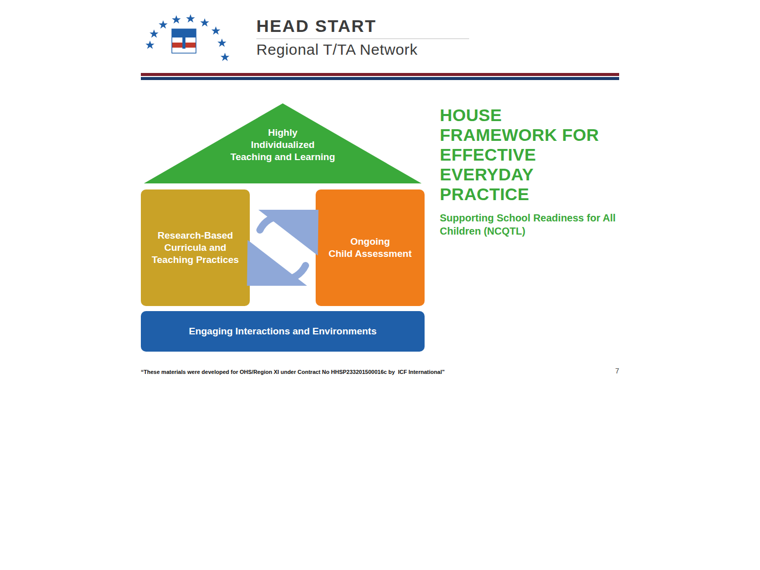HEAD START
Regional T/TA Network
Highly
Individualized
Teaching and Learning
Research-Based
Curricula and
Teaching Practices
Ongoing
Child Assessment
Engaging Interactions and Environments
HOUSE FRAMEWORK FOR EFFECTIVE EVERYDAY PRACTICE
Supporting School Readiness for All Children (NCQTL)
“These materials were developed for OHS/Region XI under Contract No HHSP233201500016c by ICF International”
7